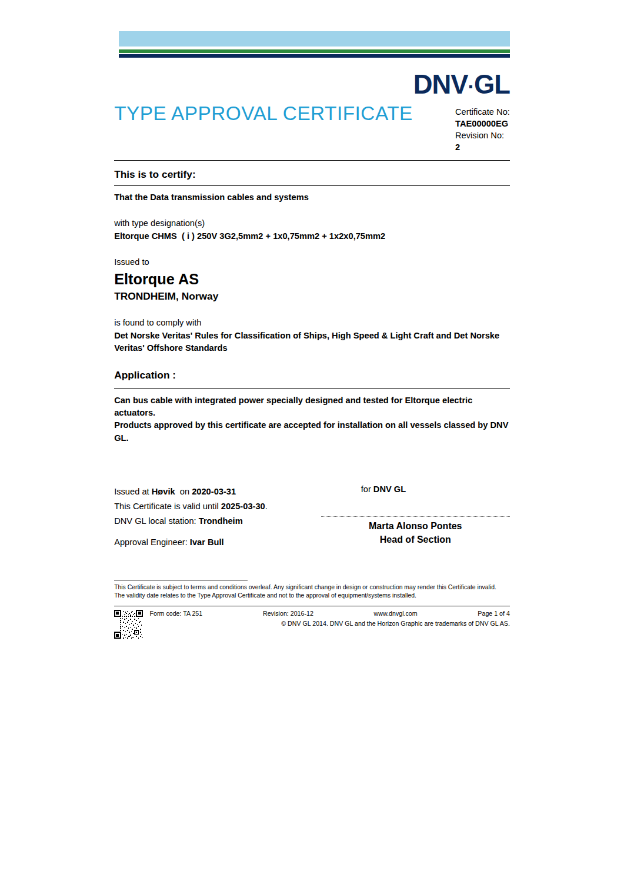DNV·GL
Type Approval Certificate
Certificate No:
TAE00000EG
Revision No:
2
This is to certify:
That the Data transmission cables and systems
with type designation(s)
Eltorque CHMS ( i ) 250V 3G2,5mm2 + 1x0,75mm2 + 1x2x0,75mm2
Issued to
Eltorque AS
TRONDHEIM, Norway
is found to comply with
Det Norske Veritas' Rules for Classification of Ships, High Speed & Light Craft and Det Norske Veritas' Offshore Standards
Application :
Can bus cable with integrated power specially designed and tested for Eltorque electric actuators.
Products approved by this certificate are accepted for installation on all vessels classed by DNV GL.
Issued at Høvik on 2020-03-31
This Certificate is valid until 2025-03-30.
DNV GL local station: Trondheim
Approval Engineer: Ivar Bull
for DNV GL
Marta Alonso Pontes
Head of Section
This Certificate is subject to terms and conditions overleaf. Any significant change in design or construction may render this Certificate invalid.
The validity date relates to the Type Approval Certificate and not to the approval of equipment/systems installed.
Form code: TA 251 Revision: 2016-12 www.dnvgl.com Page 1 of 4
© DNV GL 2014. DNV GL and the Horizon Graphic are trademarks of DNV GL AS.